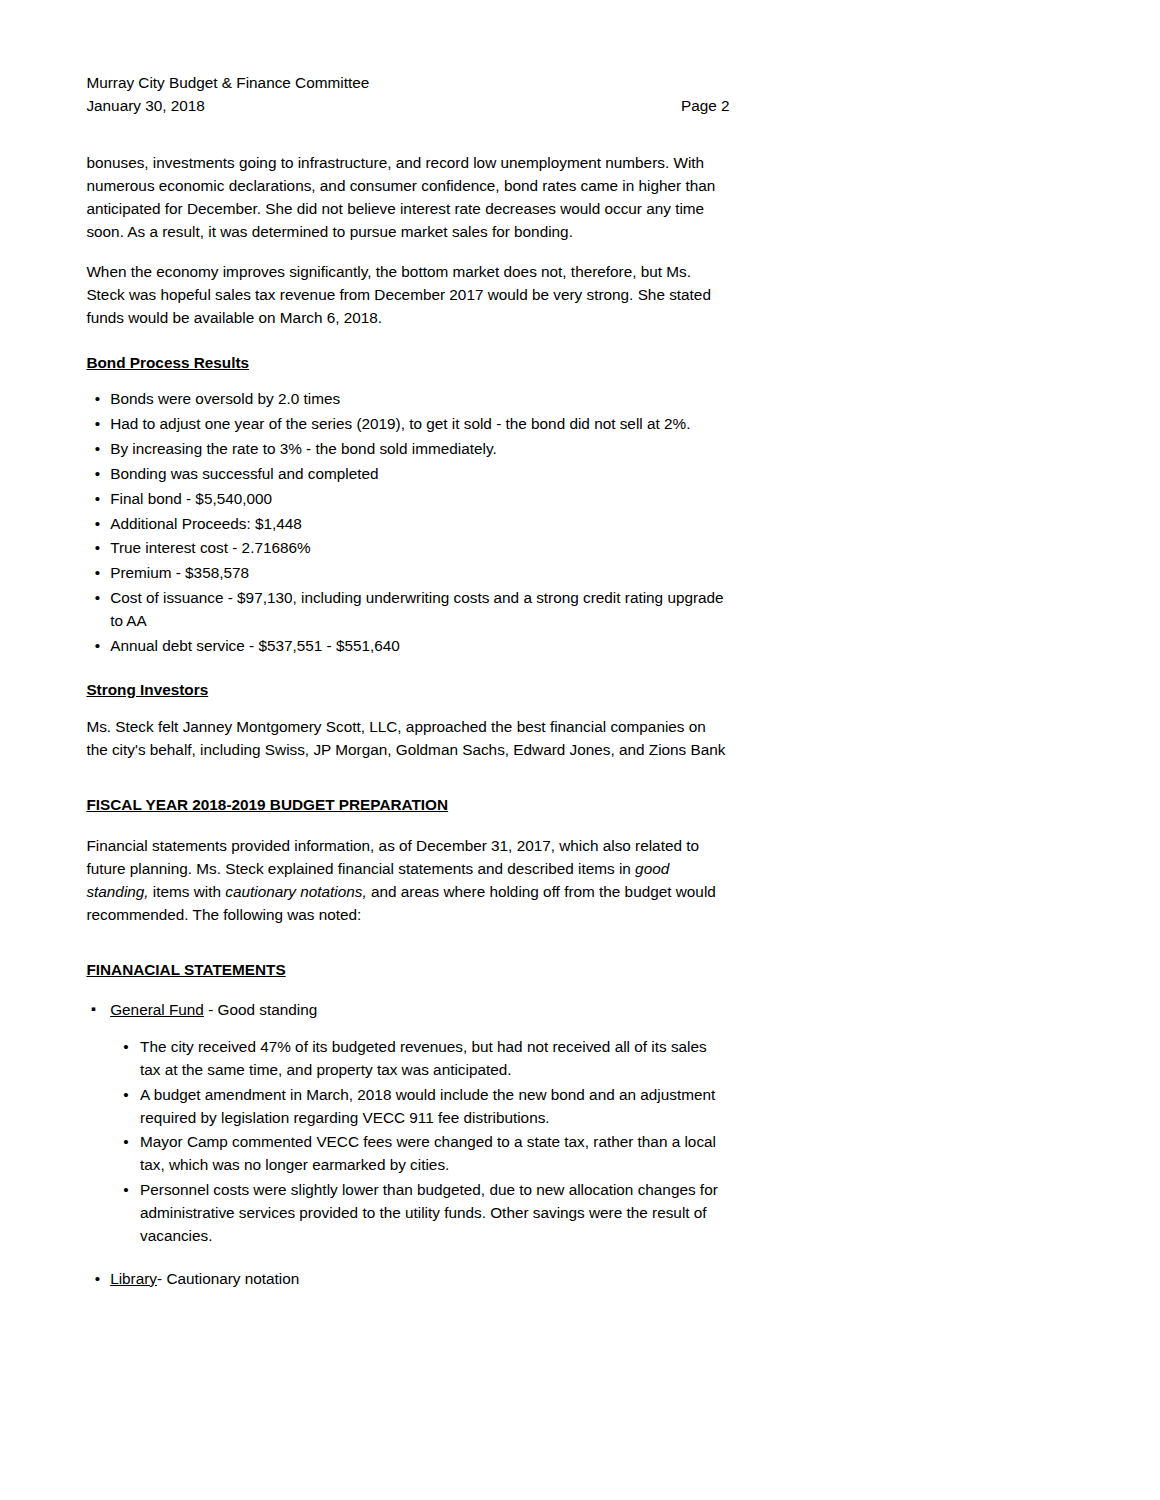Murray City Budget & Finance Committee
January 30, 2018
Page 2
bonuses, investments going to infrastructure, and record low unemployment numbers. With numerous economic declarations, and consumer confidence, bond rates came in higher than anticipated for December. She did not believe interest rate decreases would occur any time soon. As a result, it was determined to pursue market sales for bonding.
When the economy improves significantly, the bottom market does not, therefore, but Ms. Steck was hopeful sales tax revenue from December 2017 would be very strong. She stated funds would be available on March 6, 2018.
Bond Process Results
Bonds were oversold by 2.0 times
Had to adjust one year of the series (2019), to get it sold - the bond did not sell at 2%.
By increasing the rate to 3% - the bond sold immediately.
Bonding was successful and completed
Final bond - $5,540,000
Additional Proceeds: $1,448
True interest cost - 2.71686%
Premium - $358,578
Cost of issuance - $97,130, including underwriting costs and a strong credit rating upgrade to AA
Annual debt service - $537,551 - $551,640
Strong Investors
Ms. Steck felt Janney Montgomery Scott, LLC, approached the best financial companies on the city's behalf, including Swiss, JP Morgan, Goldman Sachs, Edward Jones, and Zions Bank
FISCAL YEAR 2018-2019 BUDGET PREPARATION
Financial statements provided information, as of December 31, 2017, which also related to future planning. Ms. Steck explained financial statements and described items in good standing, items with cautionary notations, and areas where holding off from the budget would recommended. The following was noted:
FINANACIAL STATEMENTS
General Fund - Good standing
The city received 47% of its budgeted revenues, but had not received all of its sales tax at the same time, and property tax was anticipated.
A budget amendment in March, 2018 would include the new bond and an adjustment required by legislation regarding VECC 911 fee distributions.
Mayor Camp commented VECC fees were changed to a state tax, rather than a local tax, which was no longer earmarked by cities.
Personnel costs were slightly lower than budgeted, due to new allocation changes for administrative services provided to the utility funds. Other savings were the result of vacancies.
Library- Cautionary notation